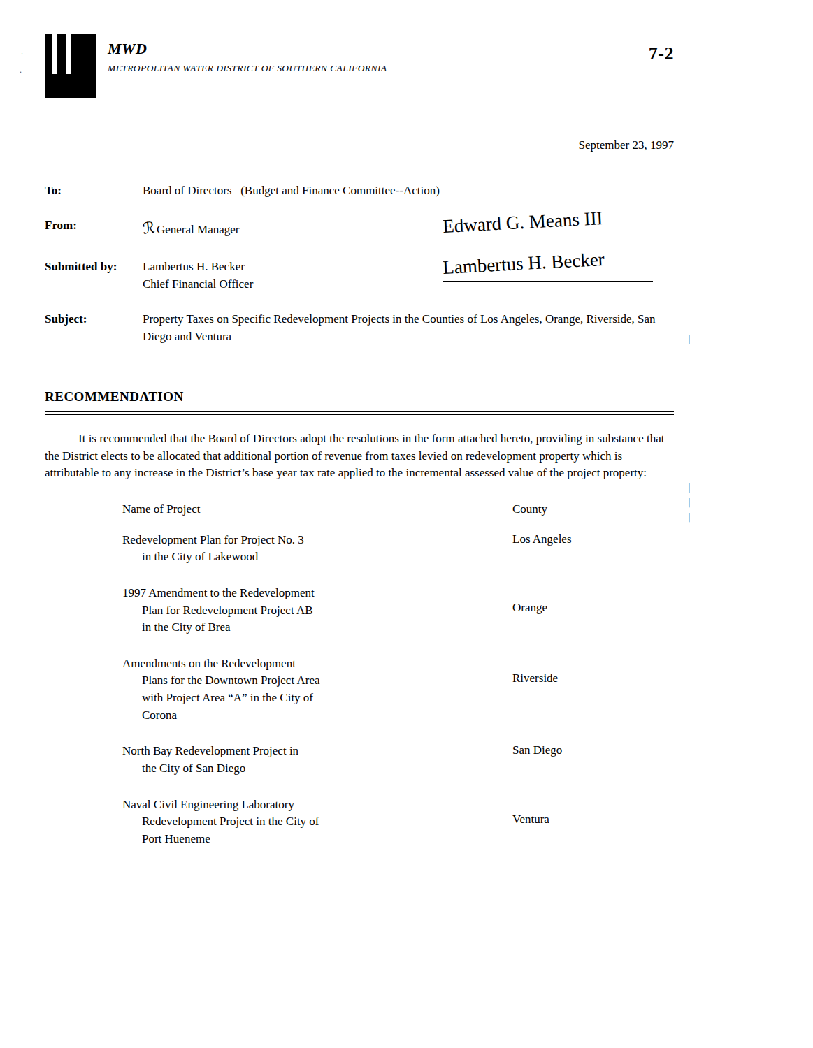. .
MWD
METROPOLITAN WATER DISTRICT OF SOUTHERN CALIFORNIA
7-2
September 23, 1997
| To: | Board of Directors (Budget and Finance Committee--Action) |
| From: | ℛ General Manager | Edward G. Means III |
| Submitted by: | Lambertus H. Becker Chief Financial Officer | Lambertus H. Becker |
| Subject: | Property Taxes on Specific Redevelopment Projects in the Counties of Los Angeles, Orange, Riverside, San Diego and Ventura |
RECOMMENDATION
It is recommended that the Board of Directors adopt the resolutions in the form attached hereto, providing in substance that the District elects to be allocated that additional portion of revenue from taxes levied on redevelopment property which is attributable to any increase in the District’s base year tax rate applied to the incremental assessed value of the project property:
| Name of Project | County |
| --- | --- |
| Redevelopment Plan for Project No. 3 in the City of Lakewood | Los Angeles |
| 1997 Amendment to the Redevelopment Plan for Redevelopment Project AB in the City of Brea | Orange |
| Amendments on the Redevelopment Plans for the Downtown Project Area with Project Area “A” in the City of Corona | Riverside |
| North Bay Redevelopment Project in the City of San Diego | San Diego |
| Naval Civil Engineering Laboratory Redevelopment Project in the City of Port Hueneme | Ventura |
│
│
│
│